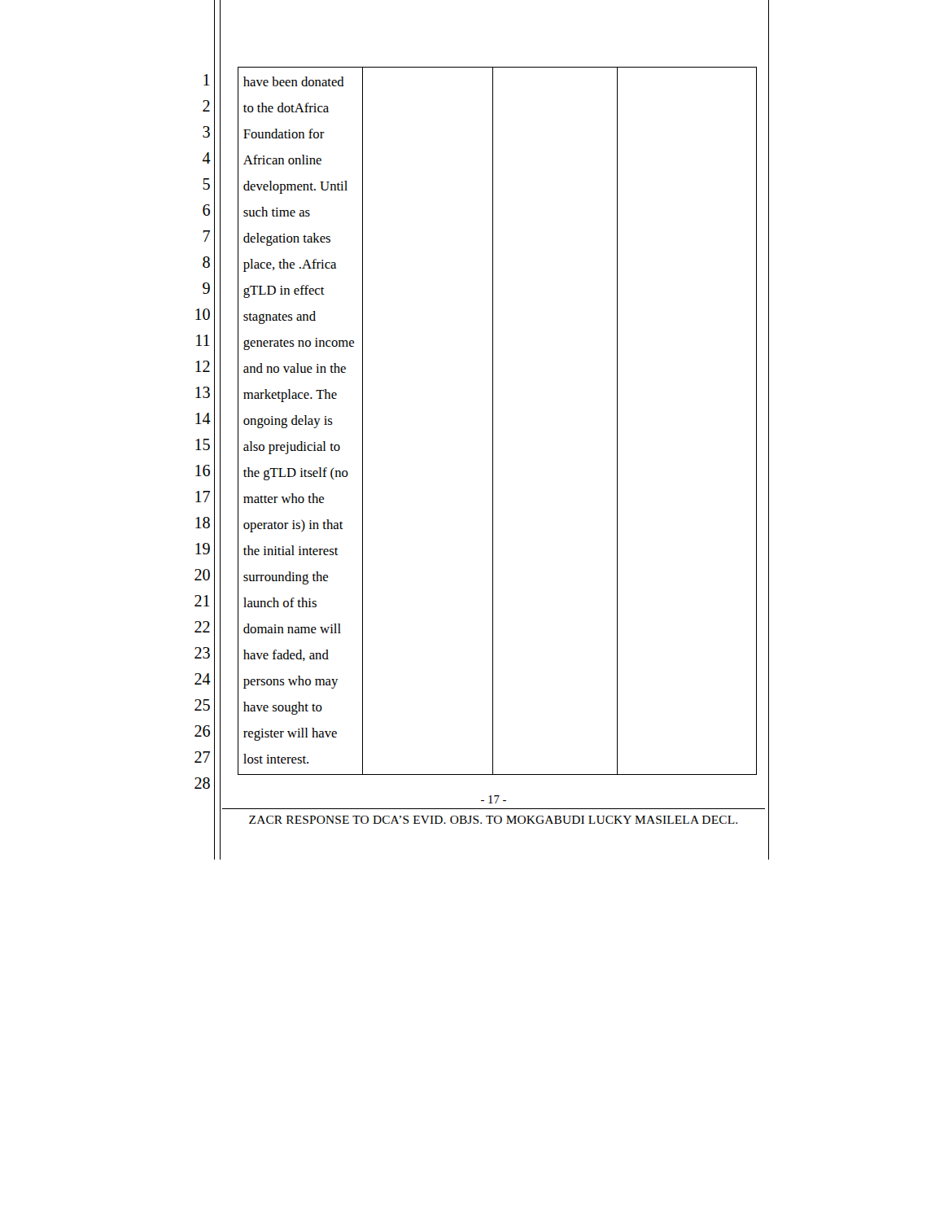1
2
3
4
5
6
7
8
9
10
11
12
13
14
15
16
17
18
19
20
21
22
23
24
25
26
27
28
| have been donated to the dotAfrica Foundation for African online development. Until such time as delegation takes place, the .Africa gTLD in effect stagnates and generates no income and no value in the marketplace. The ongoing delay is also prejudicial to the gTLD itself (no matter who the operator is) in that the initial interest surrounding the launch of this domain name will have faded, and persons who may have sought to register will have lost interest. | | | |
- 17 -
ZACR RESPONSE TO DCA’S EVID. OBJS. TO MOKGABUDI LUCKY MASILELA DECL.